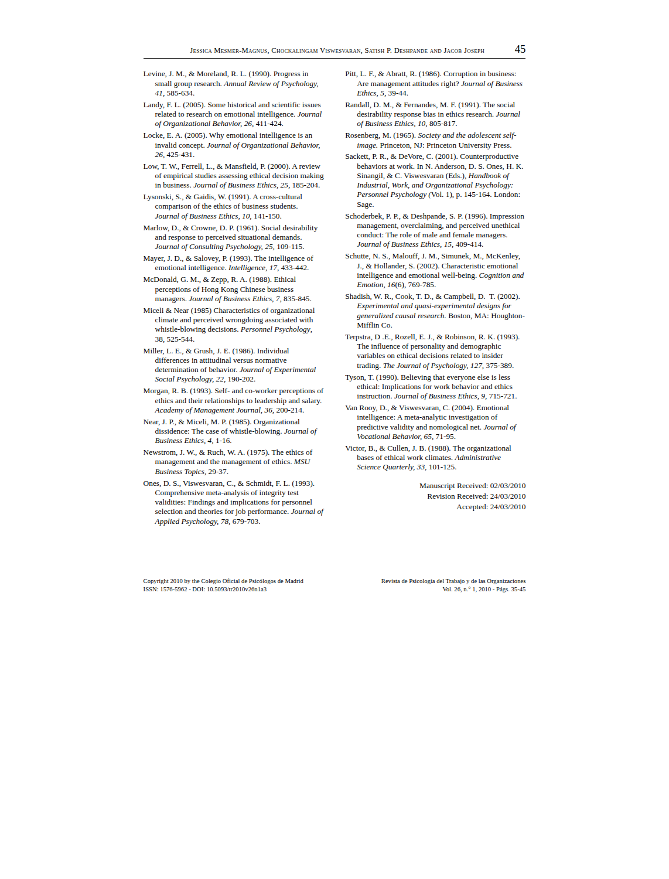Jessica Mesmer-Magnus, Chockalingam Viswesvaran, Satish P. Deshpande and Jacob Joseph 45
Levine, J. M., & Moreland, R. L. (1990). Progress in small group research. Annual Review of Psychology, 41, 585-634.
Landy, F. L. (2005). Some historical and scientific issues related to research on emotional intelligence. Journal of Organizational Behavior, 26, 411-424.
Locke, E. A. (2005). Why emotional intelligence is an invalid concept. Journal of Organizational Behavior, 26, 425-431.
Low, T. W., Ferrell, L., & Mansfield, P. (2000). A review of empirical studies assessing ethical decision making in business. Journal of Business Ethics, 25, 185-204.
Lysonski, S., & Gaidis, W. (1991). A cross-cultural comparison of the ethics of business students. Journal of Business Ethics, 10, 141-150.
Marlow, D., & Crowne, D. P. (1961). Social desirability and response to perceived situational demands. Journal of Consulting Psychology, 25, 109-115.
Mayer, J. D., & Salovey, P. (1993). The intelligence of emotional intelligence. Intelligence, 17, 433-442.
McDonald, G. M., & Zepp, R. A. (1988). Ethical perceptions of Hong Kong Chinese business managers. Journal of Business Ethics, 7, 835-845.
Miceli & Near (1985) Characteristics of organizational climate and perceived wrongdoing associated with whistle-blowing decisions. Personnel Psychology, 38, 525-544.
Miller, L. E., & Grush, J. E. (1986). Individual differences in attitudinal versus normative determination of behavior. Journal of Experimental Social Psychology, 22, 190-202.
Morgan, R. B. (1993). Self- and co-worker perceptions of ethics and their relationships to leadership and salary. Academy of Management Journal, 36, 200-214.
Near, J. P., & Miceli, M. P. (1985). Organizational dissidence: The case of whistle-blowing. Journal of Business Ethics, 4, 1-16.
Newstrom, J. W., & Ruch, W. A. (1975). The ethics of management and the management of ethics. MSU Business Topics, 29-37.
Ones, D. S., Viswesvaran, C., & Schmidt, F. L. (1993). Comprehensive meta-analysis of integrity test validities: Findings and implications for personnel selection and theories for job performance. Journal of Applied Psychology, 78, 679-703.
Pitt, L. F., & Abratt, R. (1986). Corruption in business: Are management attitudes right? Journal of Business Ethics, 5, 39-44.
Randall, D. M., & Fernandes, M. F. (1991). The social desirability response bias in ethics research. Journal of Business Ethics, 10, 805-817.
Rosenberg, M. (1965). Society and the adolescent self-image. Princeton, NJ: Princeton University Press.
Sackett, P. R., & DeVore, C. (2001). Counterproductive behaviors at work. In N. Anderson, D. S. Ones, H. K. Sinangil, & C. Viswesvaran (Eds.), Handbook of Industrial, Work, and Organizational Psychology: Personnel Psychology (Vol. 1), p. 145-164. London: Sage.
Schoderbek, P. P., & Deshpande, S. P. (1996). Impression management, overclaiming, and perceived unethical conduct: The role of male and female managers. Journal of Business Ethics, 15, 409-414.
Schutte, N. S., Malouff, J. M., Simunek, M., McKenley, J., & Hollander, S. (2002). Characteristic emotional intelligence and emotional well-being. Cognition and Emotion, 16(6), 769-785.
Shadish, W. R., Cook, T. D., & Campbell, D. T. (2002). Experimental and quasi-experimental designs for generalized causal research. Boston, MA: Houghton-Mifflin Co.
Terpstra, D .E., Rozell, E. J., & Robinson, R. K. (1993). The influence of personality and demographic variables on ethical decisions related to insider trading. The Journal of Psychology, 127, 375-389.
Tyson, T. (1990). Believing that everyone else is less ethical: Implications for work behavior and ethics instruction. Journal of Business Ethics, 9, 715-721.
Van Rooy, D., & Viswesvaran, C. (2004). Emotional intelligence: A meta-analytic investigation of predictive validity and nomological net. Journal of Vocational Behavior, 65, 71-95.
Victor, B., & Cullen, J. B. (1988). The organizational bases of ethical work climates. Administrative Science Quarterly, 33, 101-125.
Manuscript Received: 02/03/2010
Revision Received: 24/03/2010
Accepted: 24/03/2010
Copyright 2010 by the Colegio Oficial de Psicólogos de Madrid ISSN: 1576-5962 - DOI: 10.5093/tr2010v26n1a3
Revista de Psicología del Trabajo y de las Organizaciones Vol. 26, n.° 1, 2010 - Págs. 35-45